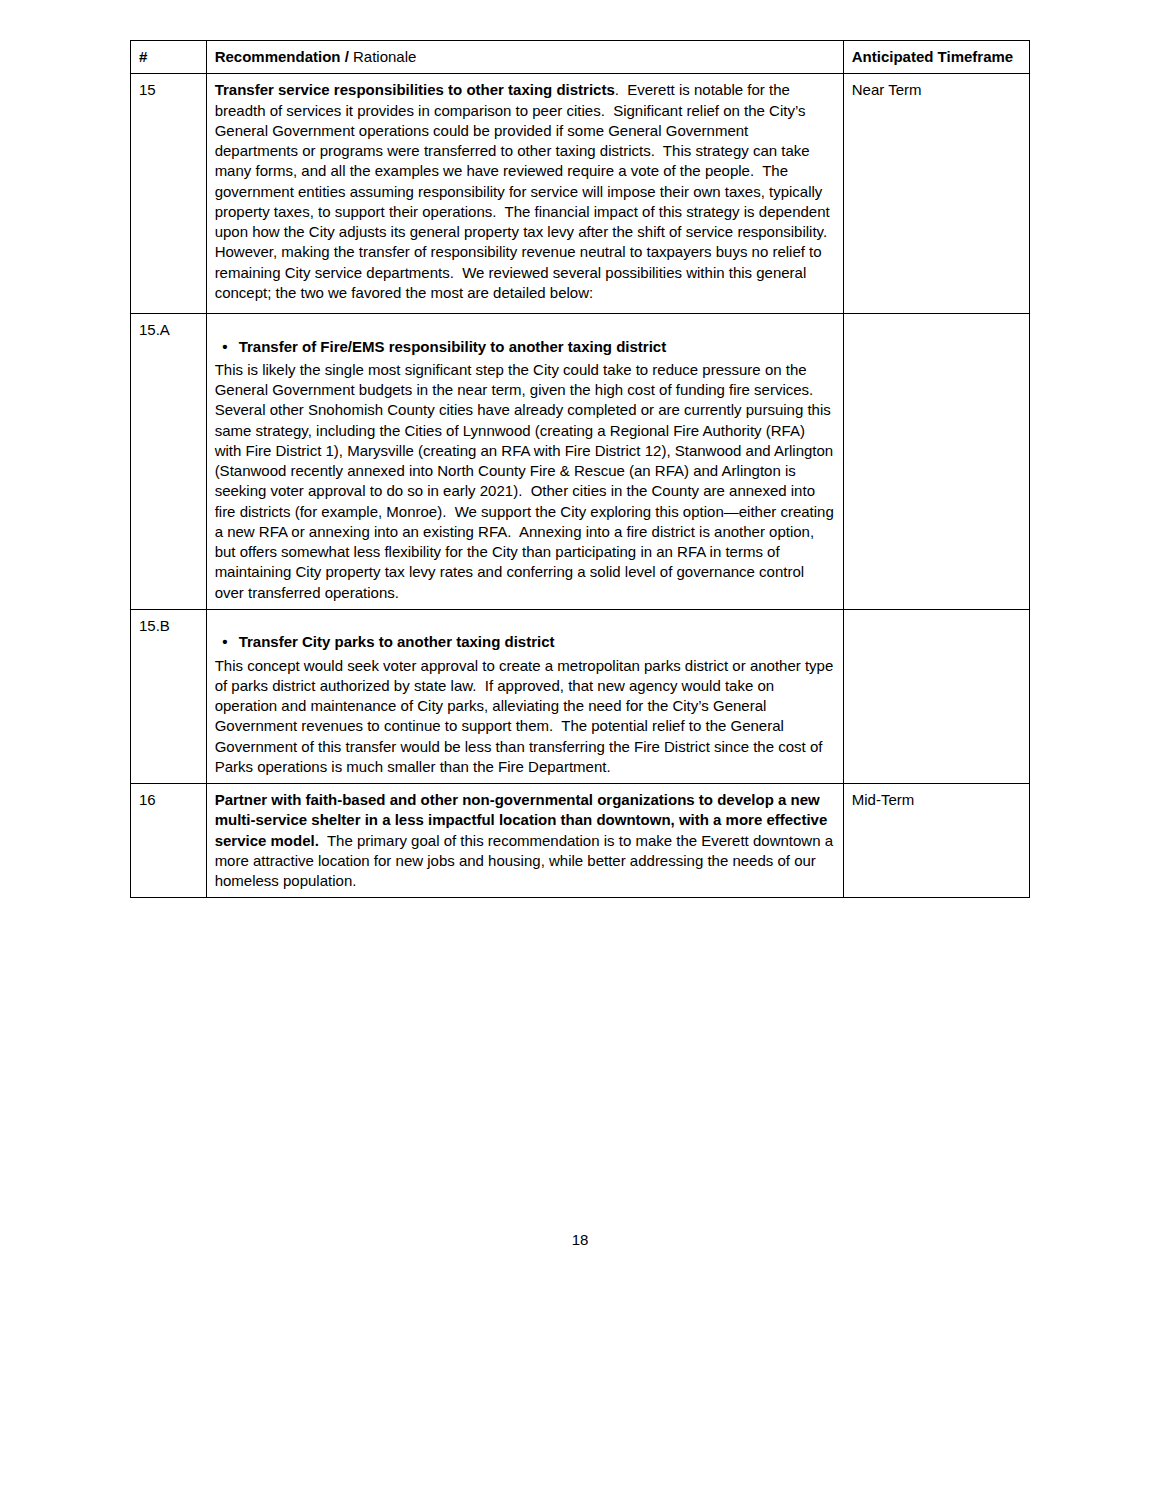| # | Recommendation / Rationale | Anticipated Timeframe |
| --- | --- | --- |
| 15 | Transfer service responsibilities to other taxing districts . Everett is notable for the breadth of services it provides in comparison to peer cities. Significant relief on the City’s General Government operations could be provided if some General Government departments or programs were transferred to other taxing districts. This strategy can take many forms, and all the examples we have reviewed require a vote of the people. The government entities assuming responsibility for service will impose their own taxes, typically property taxes, to support their operations. The financial impact of this strategy is dependent upon how the City adjusts its general property tax levy after the shift of service responsibility. However, making the transfer of responsibility revenue neutral to taxpayers buys no relief to remaining City service departments. We reviewed several possibilities within this general concept; the two we favored the most are detailed below: | Near Term |
| 15.A | Transfer of Fire/EMS responsibility to another taxing district This is likely the single most significant step the City could take to reduce pressure on the General Government budgets in the near term, given the high cost of funding fire services. Several other Snohomish County cities have already completed or are currently pursuing this same strategy, including the Cities of Lynnwood (creating a Regional Fire Authority (RFA) with Fire District 1), Marysville (creating an RFA with Fire District 12), Stanwood and Arlington (Stanwood recently annexed into North County Fire & Rescue (an RFA) and Arlington is seeking voter approval to do so in early 2021). Other cities in the County are annexed into fire districts (for example, Monroe). We support the City exploring this option—either creating a new RFA or annexing into an existing RFA. Annexing into a fire district is another option, but offers somewhat less flexibility for the City than participating in an RFA in terms of maintaining City property tax levy rates and conferring a solid level of governance control over transferred operations. | |
| 15.B | Transfer City parks to another taxing district This concept would seek voter approval to create a metropolitan parks district or another type of parks district authorized by state law. If approved, that new agency would take on operation and maintenance of City parks, alleviating the need for the City’s General Government revenues to continue to support them. The potential relief to the General Government of this transfer would be less than transferring the Fire District since the cost of Parks operations is much smaller than the Fire Department. | |
| 16 | Partner with faith-based and other non-governmental organizations to develop a new multi-service shelter in a less impactful location than downtown, with a more effective service model. The primary goal of this recommendation is to make the Everett downtown a more attractive location for new jobs and housing, while better addressing the needs of our homeless population. | Mid-Term |
18